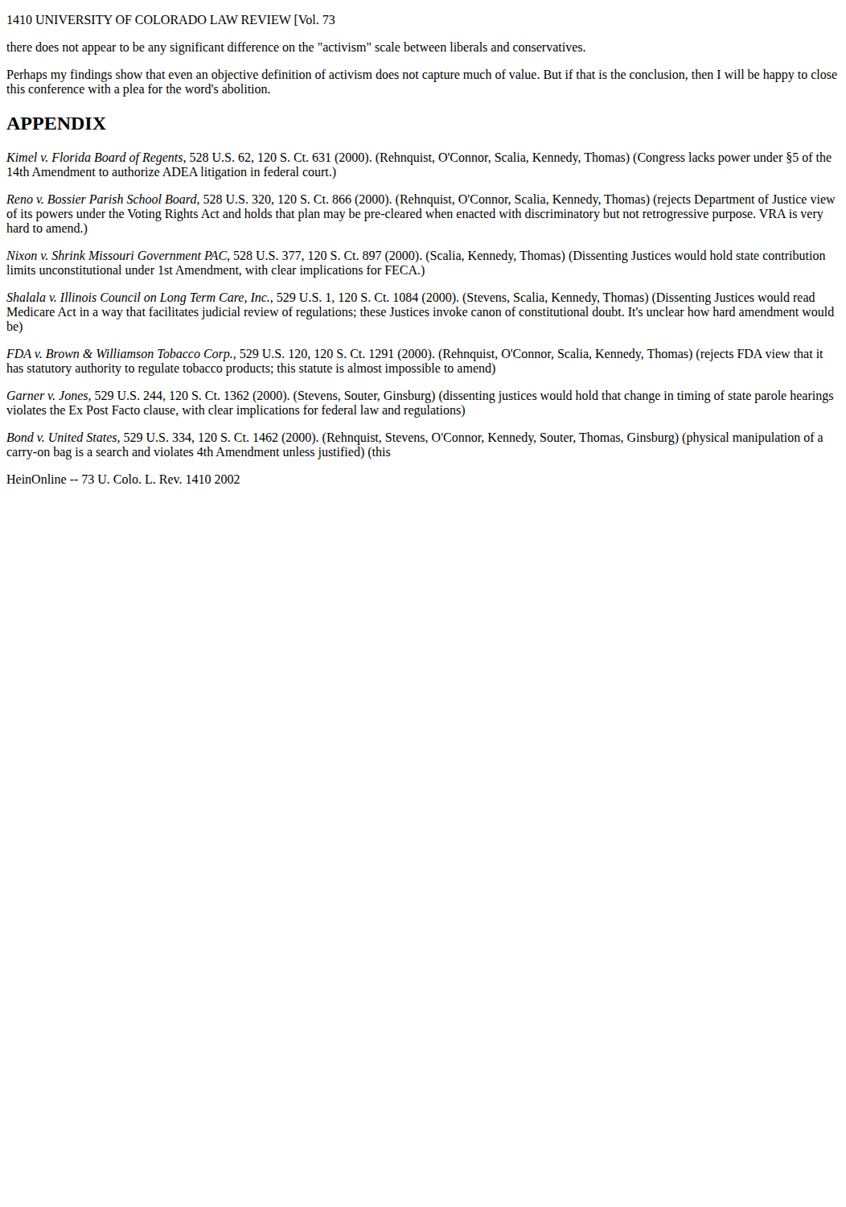1410 UNIVERSITY OF COLORADO LAW REVIEW [Vol. 73
there does not appear to be any significant difference on the "activism" scale between liberals and conservatives.
Perhaps my findings show that even an objective definition of activism does not capture much of value. But if that is the conclusion, then I will be happy to close this conference with a plea for the word's abolition.
APPENDIX
Kimel v. Florida Board of Regents, 528 U.S. 62, 120 S. Ct. 631 (2000). (Rehnquist, O'Connor, Scalia, Kennedy, Thomas) (Congress lacks power under §5 of the 14th Amendment to authorize ADEA litigation in federal court.)
Reno v. Bossier Parish School Board, 528 U.S. 320, 120 S. Ct. 866 (2000). (Rehnquist, O'Connor, Scalia, Kennedy, Thomas) (rejects Department of Justice view of its powers under the Voting Rights Act and holds that plan may be pre-cleared when enacted with discriminatory but not retrogressive purpose. VRA is very hard to amend.)
Nixon v. Shrink Missouri Government PAC, 528 U.S. 377, 120 S. Ct. 897 (2000). (Scalia, Kennedy, Thomas) (Dissenting Justices would hold state contribution limits unconstitutional under 1st Amendment, with clear implications for FECA.)
Shalala v. Illinois Council on Long Term Care, Inc., 529 U.S. 1, 120 S. Ct. 1084 (2000). (Stevens, Scalia, Kennedy, Thomas) (Dissenting Justices would read Medicare Act in a way that facilitates judicial review of regulations; these Justices invoke canon of constitutional doubt. It's unclear how hard amendment would be)
FDA v. Brown & Williamson Tobacco Corp., 529 U.S. 120, 120 S. Ct. 1291 (2000). (Rehnquist, O'Connor, Scalia, Kennedy, Thomas) (rejects FDA view that it has statutory authority to regulate tobacco products; this statute is almost impossible to amend)
Garner v. Jones, 529 U.S. 244, 120 S. Ct. 1362 (2000). (Stevens, Souter, Ginsburg) (dissenting justices would hold that change in timing of state parole hearings violates the Ex Post Facto clause, with clear implications for federal law and regulations)
Bond v. United States, 529 U.S. 334, 120 S. Ct. 1462 (2000). (Rehnquist, Stevens, O'Connor, Kennedy, Souter, Thomas, Ginsburg) (physical manipulation of a carry-on bag is a search and violates 4th Amendment unless justified) (this
HeinOnline -- 73 U. Colo. L. Rev. 1410 2002